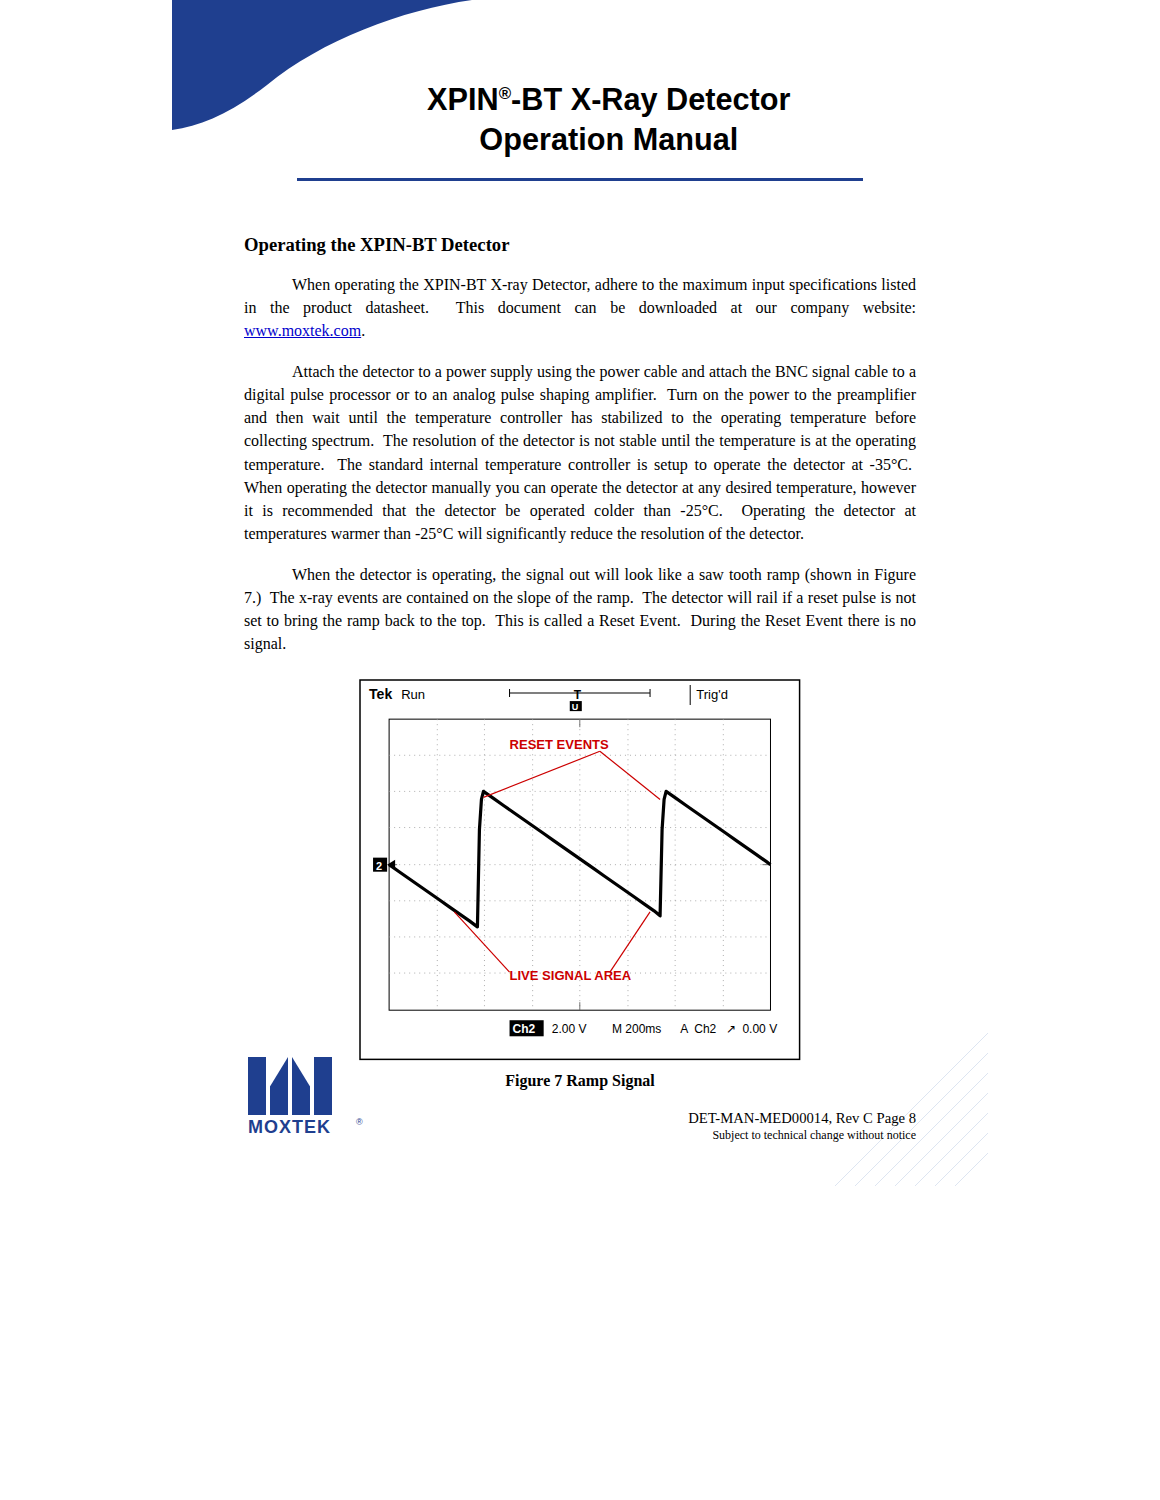XPIN®-BT X-Ray Detector
Operation Manual
Operating the XPIN-BT Detector
When operating the XPIN-BT X-ray Detector, adhere to the maximum input specifications listed in the product datasheet. This document can be downloaded at our company website: www.moxtek.com.
Attach the detector to a power supply using the power cable and attach the BNC signal cable to a digital pulse processor or to an analog pulse shaping amplifier. Turn on the power to the preamplifier and then wait until the temperature controller has stabilized to the operating temperature before collecting spectrum. The resolution of the detector is not stable until the temperature is at the operating temperature. The standard internal temperature controller is setup to operate the detector at -35°C. When operating the detector manually you can operate the detector at any desired temperature, however it is recommended that the detector be operated colder than -25°C. Operating the detector at temperatures warmer than -25°C will significantly reduce the resolution of the detector.
When the detector is operating, the signal out will look like a saw tooth ramp (shown in Figure 7.) The x-ray events are contained on the slope of the ramp. The detector will rail if a reset pulse is not set to bring the ramp back to the top. This is called a Reset Event. During the Reset Event there is no signal.
Tek Run T U Trig'd 2 RESET EVENTS LIVE SIGNAL AREA Ch2 2.00 V M 200ms A Ch2 ↗ 0.00 V
Figure 7 Ramp Signal
MOXTEK ®
DET-MAN-MED00014, Rev C Page 8
Subject to technical change without notice